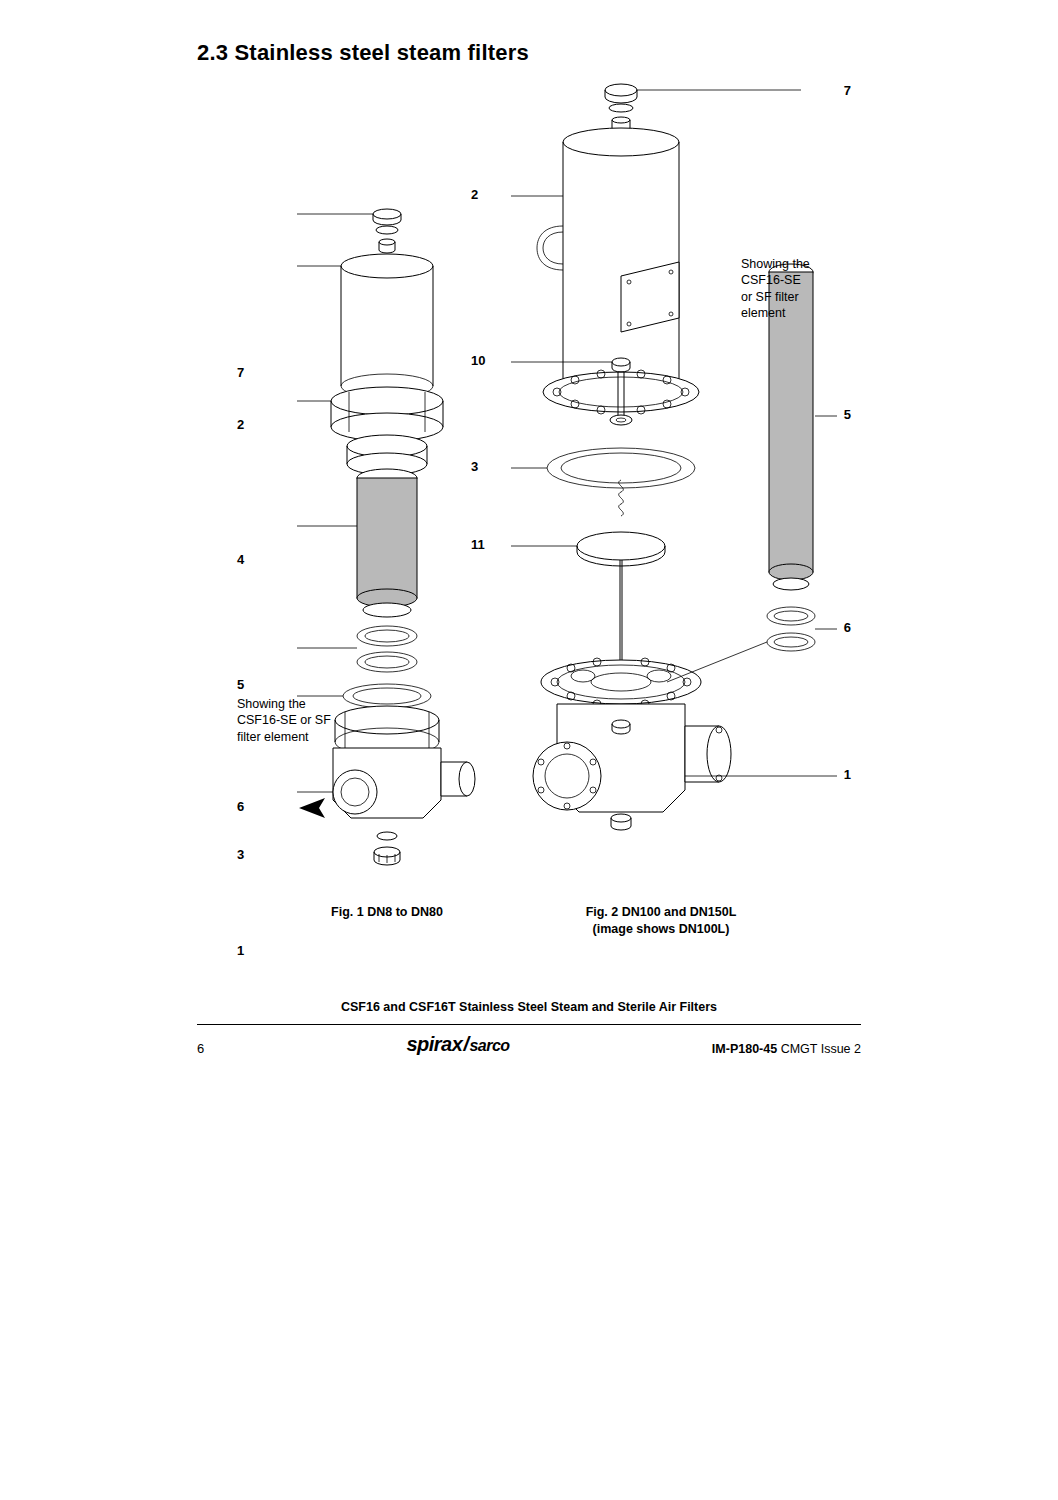2.3 Stainless steel steam filters
7
2
4
5
Showing the
CSF16-SE or SF
filter element
6
3
1
Fig. 1 DN8 to DN80
7
2
10
3
11
5
6
1
Showing the
CSF16-SE
or SF filter
element
Fig. 2 DN100 and DN150L
(image shows DN100L)
CSF16 and CSF16T Stainless Steel Steam and Sterile Air Filters
6
spirax/sarco
IM-P180-45 CMGT Issue 2